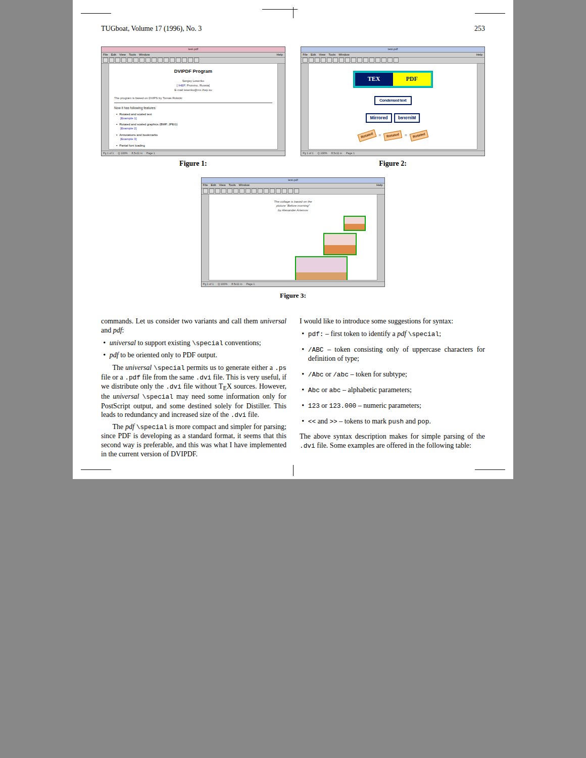TUGboat, Volume 17 (1996), No. 3 253
test.pdf
File Edit View Tools Window Help
DVIPDF Program
Sergey Lesenko
[ IHEP, Protvino, Russia]
E-mail lesenko@mx.ihep.su
The program is based on DVIPS by Tomas Rokicki
Now it has following features:
Rotated and scaled text[Example 1]
Rotated and scaled graphics (BMP, JPEG)[Example 2]
Annotations and bookmarks[Example 3]
Partial font loading
Using color
Pg 1 of 1 Q 100% 8.5x11 in Page 1
test.pdf
File Edit View Tools Window Help
TEX
PDF
Condensed text
Mirrored
Mirrored
Rotated
=
Rotated
=
Rotated
Pg 1 of 1 Q 100% 8.5x11 in Page 1
Figure 1:
Figure 2:
test.pdf
File Edit View Tools Window Help
The collage is based on the
picture “Before morning”
by Alexander Artemov
Pg 1 of 1 Q 100% 8.5x11 in Page 1
Figure 3:
commands. Let us consider two variants and call them universal and pdf:
universal to support existing \special conventions;
pdf to be oriented only to PDF output.
The universal \special permits us to generate either a .ps file or a .pdf file from the same .dvi file. This is very useful, if we distribute only the .dvi file without TEX sources. However, the universal \special may need some information only for PostScript output, and some destined solely for Distiller. This leads to redundancy and increased size of the .dvi file.
The pdf \special is more compact and simpler for parsing; since PDF is developing as a standard format, it seems that this second way is preferable, and this was what I have implemented in the current version of DVIPDF.
I would like to introduce some suggestions for syntax:
pdf: – first token to identify a pdf \special;
/ABC – token consisting only of uppercase characters for definition of type;
/Abc or /abc – token for subtype;
Abc or abc – alphabetic parameters;
123 or 123.000 – numeric parameters;
<< and >> – tokens to mark push and pop.
The above syntax description makes for simple parsing of the .dvi file. Some examples are offered in the following table: